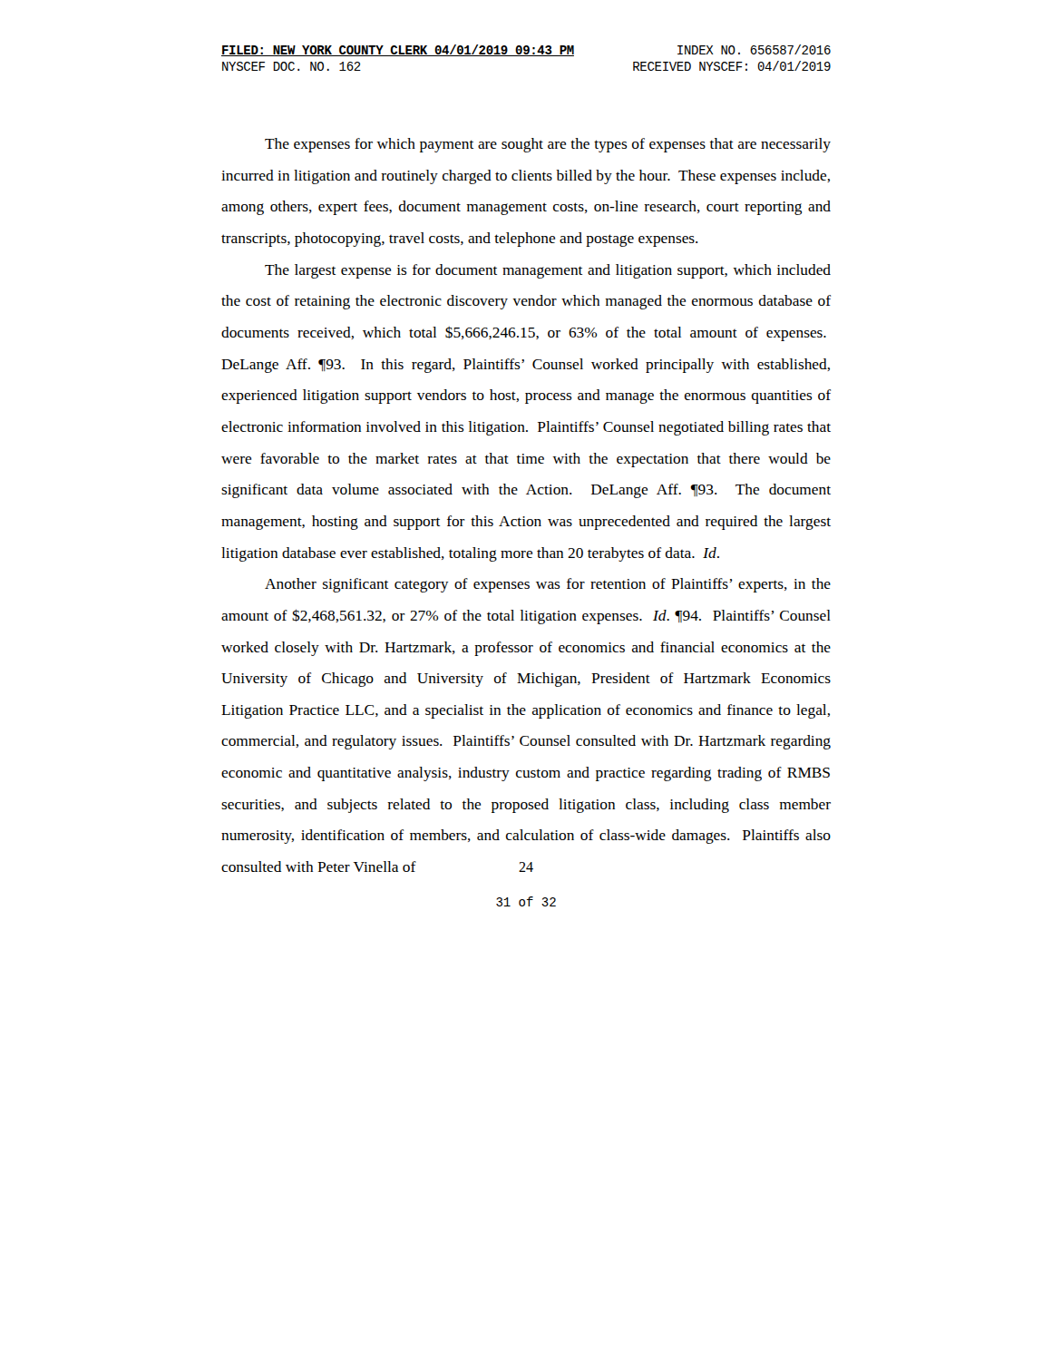FILED: NEW YORK COUNTY CLERK 04/01/2019 09:43 PM INDEX NO. 656587/2016
NYSCEF DOC. NO. 162 RECEIVED NYSCEF: 04/01/2019
The expenses for which payment are sought are the types of expenses that are necessarily incurred in litigation and routinely charged to clients billed by the hour. These expenses include, among others, expert fees, document management costs, on-line research, court reporting and transcripts, photocopying, travel costs, and telephone and postage expenses.
The largest expense is for document management and litigation support, which included the cost of retaining the electronic discovery vendor which managed the enormous database of documents received, which total $5,666,246.15, or 63% of the total amount of expenses. DeLange Aff. ¶93. In this regard, Plaintiffs’ Counsel worked principally with established, experienced litigation support vendors to host, process and manage the enormous quantities of electronic information involved in this litigation. Plaintiffs’ Counsel negotiated billing rates that were favorable to the market rates at that time with the expectation that there would be significant data volume associated with the Action. DeLange Aff. ¶93. The document management, hosting and support for this Action was unprecedented and required the largest litigation database ever established, totaling more than 20 terabytes of data. Id.
Another significant category of expenses was for retention of Plaintiffs’ experts, in the amount of $2,468,561.32, or 27% of the total litigation expenses. Id. ¶94. Plaintiffs’ Counsel worked closely with Dr. Hartzmark, a professor of economics and financial economics at the University of Chicago and University of Michigan, President of Hartzmark Economics Litigation Practice LLC, and a specialist in the application of economics and finance to legal, commercial, and regulatory issues. Plaintiffs’ Counsel consulted with Dr. Hartzmark regarding economic and quantitative analysis, industry custom and practice regarding trading of RMBS securities, and subjects related to the proposed litigation class, including class member numerosity, identification of members, and calculation of class-wide damages. Plaintiffs also consulted with Peter Vinella of
24
31 of 32